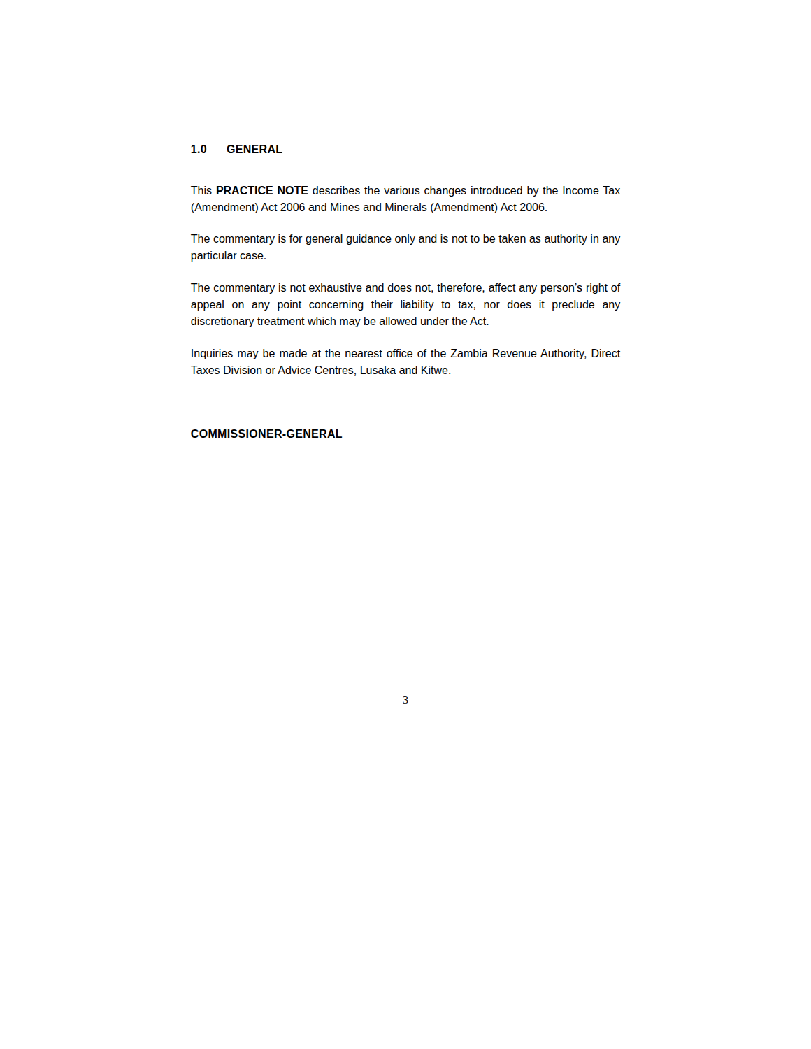1.0 GENERAL
This PRACTICE NOTE describes the various changes introduced by the Income Tax (Amendment) Act 2006 and Mines and Minerals (Amendment) Act 2006.
The commentary is for general guidance only and is not to be taken as authority in any particular case.
The commentary is not exhaustive and does not, therefore, affect any person’s right of appeal on any point concerning their liability to tax, nor does it preclude any discretionary treatment which may be allowed under the Act.
Inquiries may be made at the nearest office of the Zambia Revenue Authority, Direct Taxes Division or Advice Centres, Lusaka and Kitwe.
COMMISSIONER-GENERAL
3